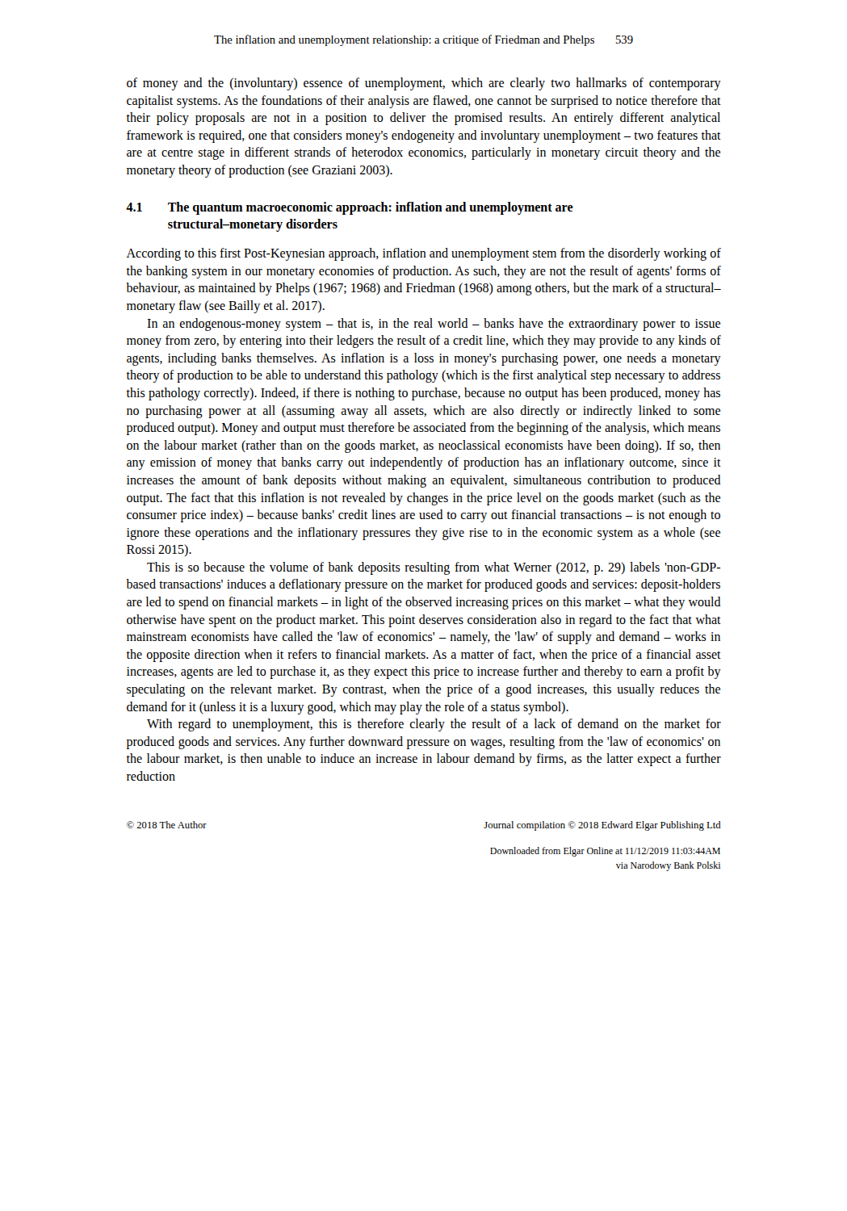The inflation and unemployment relationship: a critique of Friedman and Phelps 539
of money and the (involuntary) essence of unemployment, which are clearly two hallmarks of contemporary capitalist systems. As the foundations of their analysis are flawed, one cannot be surprised to notice therefore that their policy proposals are not in a position to deliver the promised results. An entirely different analytical framework is required, one that considers money's endogeneity and involuntary unemployment – two features that are at centre stage in different strands of heterodox economics, particularly in monetary circuit theory and the monetary theory of production (see Graziani 2003).
4.1 The quantum macroeconomic approach: inflation and unemployment are structural–monetary disorders
According to this first Post-Keynesian approach, inflation and unemployment stem from the disorderly working of the banking system in our monetary economies of production. As such, they are not the result of agents' forms of behaviour, as maintained by Phelps (1967; 1968) and Friedman (1968) among others, but the mark of a structural–monetary flaw (see Bailly et al. 2017).
In an endogenous-money system – that is, in the real world – banks have the extraordinary power to issue money from zero, by entering into their ledgers the result of a credit line, which they may provide to any kinds of agents, including banks themselves. As inflation is a loss in money's purchasing power, one needs a monetary theory of production to be able to understand this pathology (which is the first analytical step necessary to address this pathology correctly). Indeed, if there is nothing to purchase, because no output has been produced, money has no purchasing power at all (assuming away all assets, which are also directly or indirectly linked to some produced output). Money and output must therefore be associated from the beginning of the analysis, which means on the labour market (rather than on the goods market, as neoclassical economists have been doing). If so, then any emission of money that banks carry out independently of production has an inflationary outcome, since it increases the amount of bank deposits without making an equivalent, simultaneous contribution to produced output. The fact that this inflation is not revealed by changes in the price level on the goods market (such as the consumer price index) – because banks' credit lines are used to carry out financial transactions – is not enough to ignore these operations and the inflationary pressures they give rise to in the economic system as a whole (see Rossi 2015).
This is so because the volume of bank deposits resulting from what Werner (2012, p. 29) labels 'non-GDP-based transactions' induces a deflationary pressure on the market for produced goods and services: deposit-holders are led to spend on financial markets – in light of the observed increasing prices on this market – what they would otherwise have spent on the product market. This point deserves consideration also in regard to the fact that what mainstream economists have called the 'law of economics' – namely, the 'law' of supply and demand – works in the opposite direction when it refers to financial markets. As a matter of fact, when the price of a financial asset increases, agents are led to purchase it, as they expect this price to increase further and thereby to earn a profit by speculating on the relevant market. By contrast, when the price of a good increases, this usually reduces the demand for it (unless it is a luxury good, which may play the role of a status symbol).
With regard to unemployment, this is therefore clearly the result of a lack of demand on the market for produced goods and services. Any further downward pressure on wages, resulting from the 'law of economics' on the labour market, is then unable to induce an increase in labour demand by firms, as the latter expect a further reduction
© 2018 The Author Journal compilation © 2018 Edward Elgar Publishing Ltd
Downloaded from Elgar Online at 11/12/2019 11:03:44AM via Narodowy Bank Polski